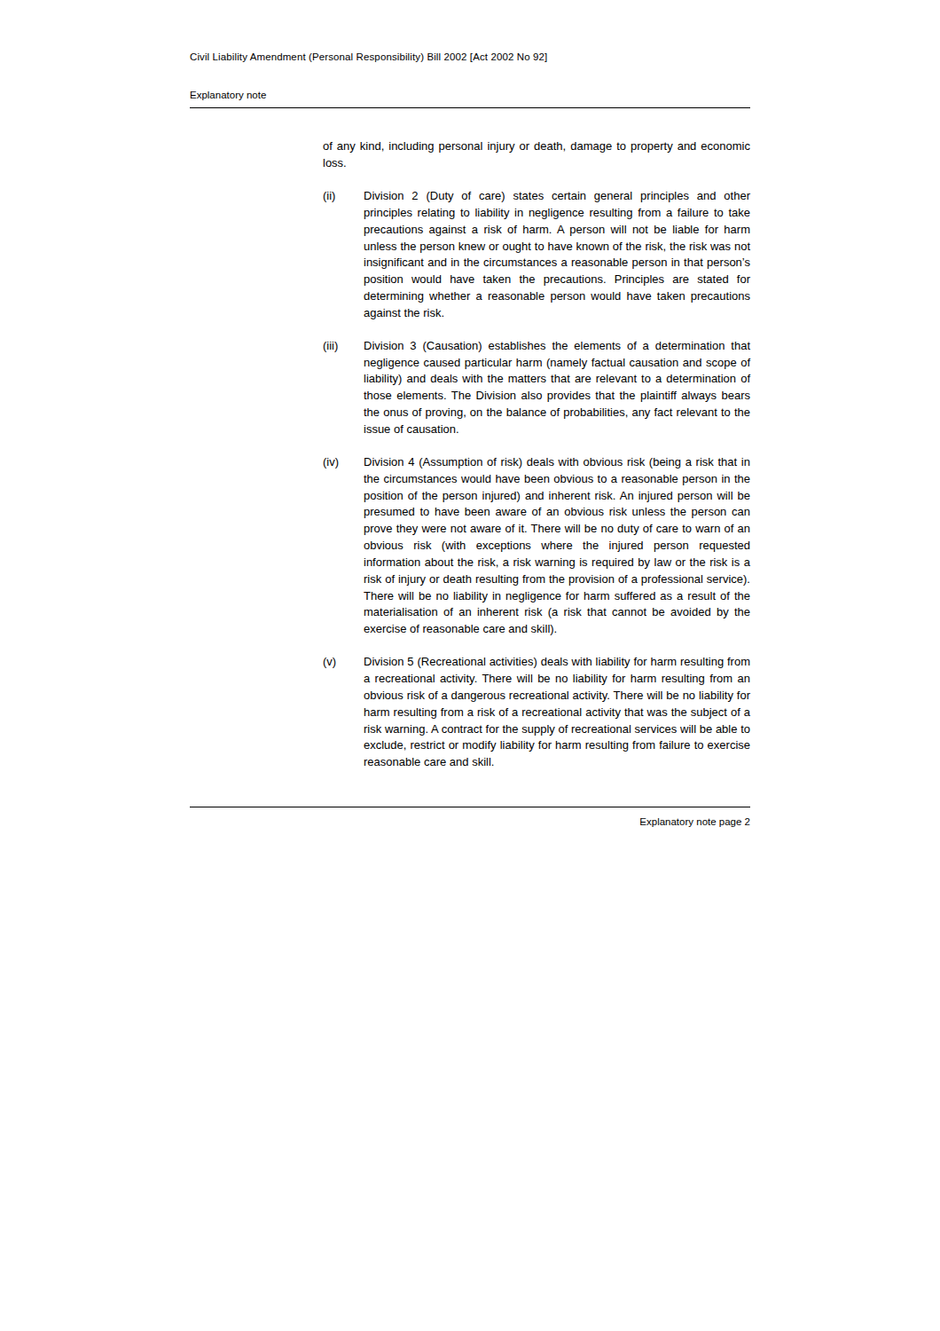Civil Liability Amendment (Personal Responsibility) Bill 2002 [Act 2002 No 92]
Explanatory note
of any kind, including personal injury or death, damage to property and economic loss.
(ii) Division 2 (Duty of care) states certain general principles and other principles relating to liability in negligence resulting from a failure to take precautions against a risk of harm. A person will not be liable for harm unless the person knew or ought to have known of the risk, the risk was not insignificant and in the circumstances a reasonable person in that person’s position would have taken the precautions. Principles are stated for determining whether a reasonable person would have taken precautions against the risk.
(iii) Division 3 (Causation) establishes the elements of a determination that negligence caused particular harm (namely factual causation and scope of liability) and deals with the matters that are relevant to a determination of those elements. The Division also provides that the plaintiff always bears the onus of proving, on the balance of probabilities, any fact relevant to the issue of causation.
(iv) Division 4 (Assumption of risk) deals with obvious risk (being a risk that in the circumstances would have been obvious to a reasonable person in the position of the person injured) and inherent risk. An injured person will be presumed to have been aware of an obvious risk unless the person can prove they were not aware of it. There will be no duty of care to warn of an obvious risk (with exceptions where the injured person requested information about the risk, a risk warning is required by law or the risk is a risk of injury or death resulting from the provision of a professional service). There will be no liability in negligence for harm suffered as a result of the materialisation of an inherent risk (a risk that cannot be avoided by the exercise of reasonable care and skill).
(v) Division 5 (Recreational activities) deals with liability for harm resulting from a recreational activity. There will be no liability for harm resulting from an obvious risk of a dangerous recreational activity. There will be no liability for harm resulting from a risk of a recreational activity that was the subject of a risk warning. A contract for the supply of recreational services will be able to exclude, restrict or modify liability for harm resulting from failure to exercise reasonable care and skill.
Explanatory note page 2